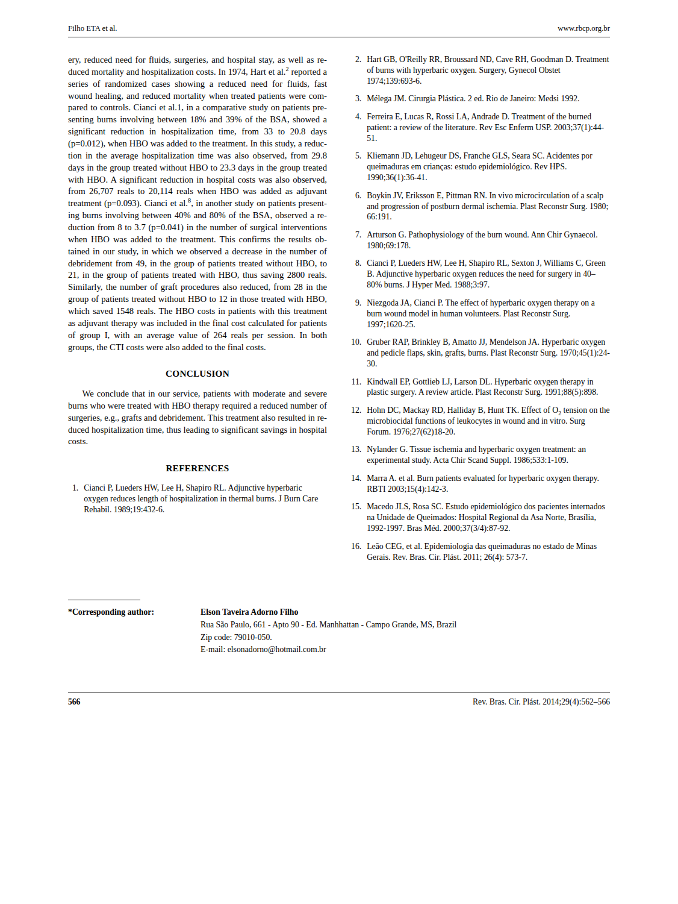Filho ETA et al. www.rbcp.org.br
ery, reduced need for fluids, surgeries, and hospital stay, as well as reduced mortality and hospitalization costs. In 1974, Hart et al.2 reported a series of randomized cases showing a reduced need for fluids, fast wound healing, and reduced mortality when treated patients were compared to controls. Cianci et al.1, in a comparative study on patients presenting burns involving between 18% and 39% of the BSA, showed a significant reduction in hospitalization time, from 33 to 20.8 days (p=0.012), when HBO was added to the treatment. In this study, a reduction in the average hospitalization time was also observed, from 29.8 days in the group treated without HBO to 23.3 days in the group treated with HBO. A significant reduction in hospital costs was also observed, from 26,707 reals to 20,114 reals when HBO was added as adjuvant treatment (p=0.093). Cianci et al.8, in another study on patients presenting burns involving between 40% and 80% of the BSA, observed a reduction from 8 to 3.7 (p=0.041) in the number of surgical interventions when HBO was added to the treatment. This confirms the results obtained in our study, in which we observed a decrease in the number of debridement from 49, in the group of patients treated without HBO, to 21, in the group of patients treated with HBO, thus saving 2800 reals. Similarly, the number of graft procedures also reduced, from 28 in the group of patients treated without HBO to 12 in those treated with HBO, which saved 1548 reals. The HBO costs in patients with this treatment as adjuvant therapy was included in the final cost calculated for patients of group I, with an average value of 264 reals per session. In both groups, the CTI costs were also added to the final costs.
Conclusion
We conclude that in our service, patients with moderate and severe burns who were treated with HBO therapy required a reduced number of surgeries, e.g., grafts and debridement. This treatment also resulted in reduced hospitalization time, thus leading to significant savings in hospital costs.
References
Cianci P, Lueders HW, Lee H, Shapiro RL. Adjunctive hyperbaric oxygen reduces length of hospitalization in thermal burns. J Burn Care Rehabil. 1989;19:432-6.
Hart GB, O'Reilly RR, Broussard ND, Cave RH, Goodman D. Treatment of burns with hyperbaric oxygen. Surgery, Gynecol Obstet 1974;139:693-6.
Mélega JM. Cirurgia Plástica. 2 ed. Rio de Janeiro: Medsi 1992.
Ferreira E, Lucas R, Rossi LA, Andrade D. Treatment of the burned patient: a review of the literature. Rev Esc Enferm USP. 2003;37(1):44-51.
Kliemann JD, Lehugeur DS, Franche GLS, Seara SC. Acidentes por queimaduras em crianças: estudo epidemiológico. Rev HPS. 1990;36(1):36-41.
Boykin JV, Eriksson E, Pittman RN. In vivo microcirculation of a scalp and progression of postburn dermal ischemia. Plast Reconstr Surg. 1980; 66:191.
Arturson G. Pathophysiology of the burn wound. Ann Chir Gynaecol. 1980;69:178.
Cianci P, Lueders HW, Lee H, Shapiro RL, Sexton J, Williams C, Green B. Adjunctive hyperbaric oxygen reduces the need for surgery in 40–80% burns. J Hyper Med. 1988;3:97.
Niezgoda JA, Cianci P. The effect of hyperbaric oxygen therapy on a burn wound model in human volunteers. Plast Reconstr Surg. 1997;1620-25.
Gruber RAP, Brinkley B, Amatto JJ, Mendelson JA. Hyperbaric oxygen and pedicle flaps, skin, grafts, burns. Plast Reconstr Surg. 1970;45(1):24-30.
Kindwall EP, Gottlieb LJ, Larson DL. Hyperbaric oxygen therapy in plastic surgery. A review article. Plast Reconstr Surg. 1991;88(5):898.
Hohn DC, Mackay RD, Halliday B, Hunt TK. Effect of O2 tension on the microbiocidal functions of leukocytes in wound and in vitro. Surg Forum. 1976;27(62)18-20.
Nylander G. Tissue ischemia and hyperbaric oxygen treatment: an experimental study. Acta Chir Scand Suppl. 1986;533:1-109.
Marra A. et al. Burn patients evaluated for hyperbaric oxygen therapy. RBTI 2003;15(4):142-3.
Macedo JLS, Rosa SC. Estudo epidemiológico dos pacientes internados na Unidade de Queimados: Hospital Regional da Asa Norte, Brasília, 1992-1997. Bras Méd. 2000;37(3/4):87-92.
Leão CEG, et al. Epidemiologia das queimaduras no estado de Minas Gerais. Rev. Bras. Cir. Plást. 2011; 26(4): 573-7.
*Corresponding author:
Elson Taveira Adorno Filho
Rua São Paulo, 661 - Apto 90 - Ed. Manhhattan - Campo Grande, MS, Brazil
Zip code: 79010-050.
E-mail: elsonadorno@hotmail.com.br
566 Rev. Bras. Cir. Plást. 2014;29(4):562–566